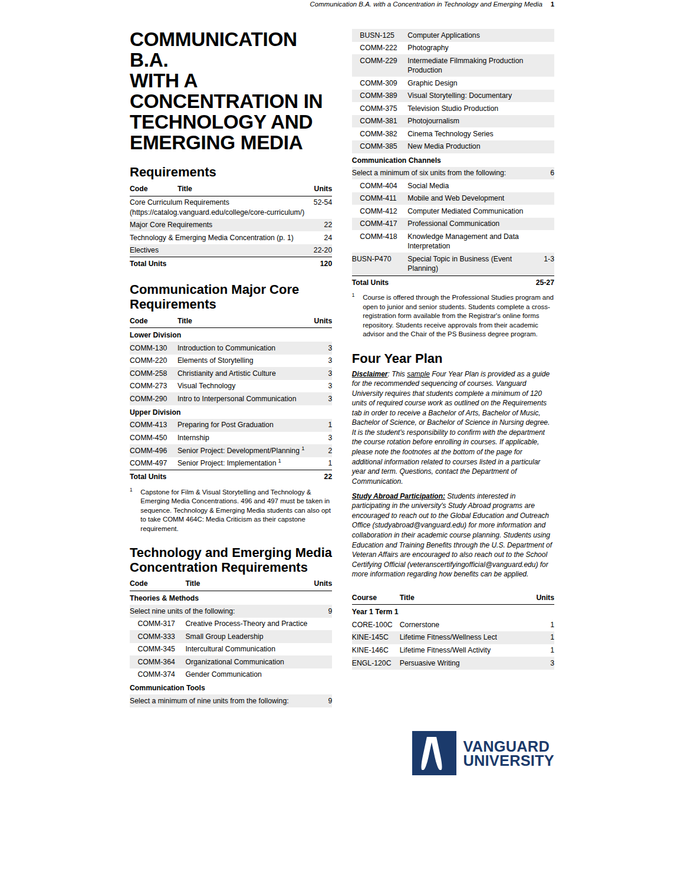Communication B.A. with a Concentration in Technology and Emerging Media1
Communication B.A.
with a Concentration in Technology and Emerging Media
Requirements
| Code | Title | Units |
| --- | --- | --- |
| Core Curriculum Requirements ( https://catalog.vanguard.edu/college/core-curriculum/ ) | 52-54 |
| Major Core Requirements | 22 |
| Technology & Emerging Media Concentration (p. 1) | 24 |
| Electives | 22-20 |
| Total Units | 120 |
Communication Major Core Requirements
| Code | Title | Units |
| --- | --- | --- |
| Lower Division |
| COMM-130 | Introduction to Communication | 3 |
| COMM-220 | Elements of Storytelling | 3 |
| COMM-258 | Christianity and Artistic Culture | 3 |
| COMM-273 | Visual Technology | 3 |
| COMM-290 | Intro to Interpersonal Communication | 3 |
| Upper Division |
| COMM-413 | Preparing for Post Graduation | 1 |
| COMM-450 | Internship | 3 |
| COMM-496 | Senior Project: Development/Planning 1 | 2 |
| COMM-497 | Senior Project: Implementation 1 | 1 |
| Total Units | 22 |
1
Capstone for Film & Visual Storytelling and Technology & Emerging Media Concentrations. 496 and 497 must be taken in sequence. Technology & Emerging Media students can also opt to take COMM 464C: Media Criticism as their capstone requirement.
Technology and Emerging Media Concentration Requirements
| Code | Title | Units |
| --- | --- | --- |
| Theories & Methods |
| Select nine units of the following: | 9 |
| COMM-317 | Creative Process-Theory and Practice | |
| COMM-333 | Small Group Leadership | |
| COMM-345 | Intercultural Communication | |
| COMM-364 | Organizational Communication | |
| COMM-374 | Gender Communication | |
| Communication Tools |
| Select a minimum of nine units from the following: | 9 |
| BUSN-125 | Computer Applications | |
| COMM-222 | Photography | |
| COMM-229 | Intermediate Filmmaking Production Production | |
| COMM-309 | Graphic Design | |
| COMM-389 | Visual Storytelling: Documentary | |
| COMM-375 | Television Studio Production | |
| COMM-381 | Photojournalism | |
| COMM-382 | Cinema Technology Series | |
| COMM-385 | New Media Production | |
| Communication Channels |
| Select a minimum of six units from the following: | 6 |
| COMM-404 | Social Media | |
| COMM-411 | Mobile and Web Development | |
| COMM-412 | Computer Mediated Communication | |
| COMM-417 | Professional Communication | |
| COMM-418 | Knowledge Management and Data Interpretation | |
| BUSN-P470 | Special Topic in Business (Event Planning) | 1-3 |
| Total Units | 25-27 |
1
Course is offered through the Professional Studies program and open to junior and senior students. Students complete a cross-registration form available from the Registrar's online forms repository. Students receive approvals from their academic advisor and the Chair of the PS Business degree program.
Four Year Plan
Disclaimer: This sample Four Year Plan is provided as a guide for the recommended sequencing of courses. Vanguard University requires that students complete a minimum of 120 units of required course work as outlined on the Requirements tab in order to receive a Bachelor of Arts, Bachelor of Music, Bachelor of Science, or Bachelor of Science in Nursing degree. It is the student's responsibility to confirm with the department the course rotation before enrolling in courses. If applicable, please note the footnotes at the bottom of the page for additional information related to courses listed in a particular year and term. Questions, contact the Department of Communication.
Study Abroad Participation: Students interested in participating in the university's Study Abroad programs are encouraged to reach out to the Global Education and Outreach Office (studyabroad@vanguard.edu) for more information and collaboration in their academic course planning. Students using Education and Training Benefits through the U.S. Department of Veteran Affairs are encouraged to also reach out to the School Certifying Official (veteranscertifyingofficial@vanguard.edu) for more information regarding how benefits can be applied.
| Course | Title | Units |
| --- | --- | --- |
| Year 1 Term 1 |
| CORE-100C | Cornerstone | 1 |
| KINE-145C | Lifetime Fitness/Wellness Lect | 1 |
| KINE-146C | Lifetime Fitness/Well Activity | 1 |
| ENGL-120C | Persuasive Writing | 3 |
Vanguard University